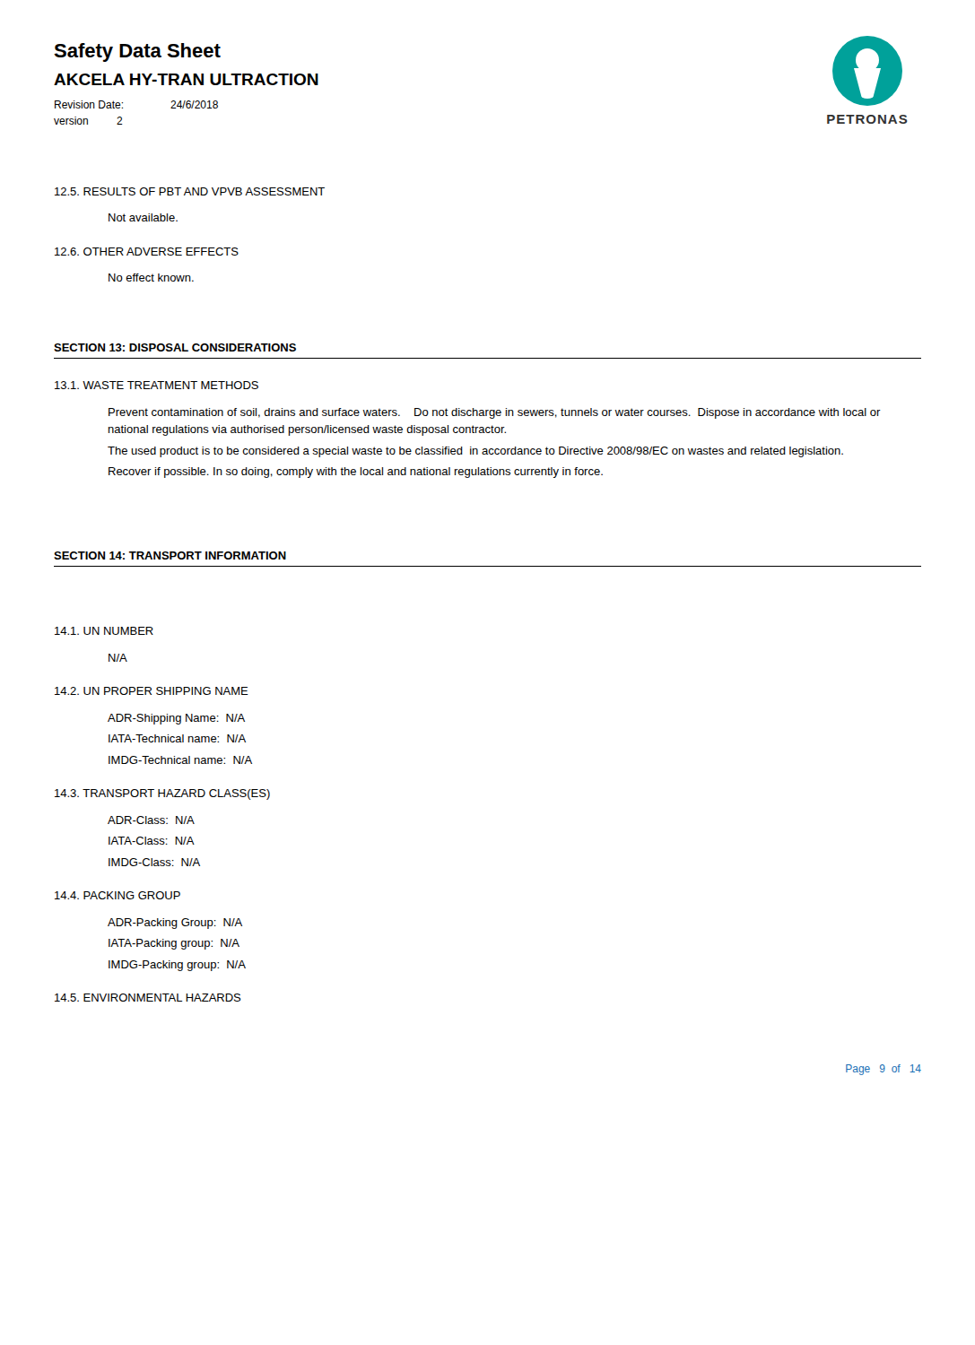Safety Data Sheet
AKCELA HY-TRAN ULTRACTION
Revision Date: 24/6/2018
version2
PETRONAS
12.5. RESULTS OF PBT AND VPVB ASSESSMENT
Not available.
12.6. OTHER ADVERSE EFFECTS
No effect known.
SECTION 13: DISPOSAL CONSIDERATIONS
13.1. WASTE TREATMENT METHODS
Prevent contamination of soil, drains and surface waters. Do not discharge in sewers, tunnels or water courses. Dispose in accordance with local or national regulations via authorised person/licensed waste disposal contractor.
The used product is to be considered a special waste to be classified in accordance to Directive 2008/98/EC on wastes and related legislation.
Recover if possible. In so doing, comply with the local and national regulations currently in force.
SECTION 14: TRANSPORT INFORMATION
14.1. UN NUMBER
N/A
14.2. UN PROPER SHIPPING NAME
ADR-Shipping Name: N/A
IATA-Technical name: N/A
IMDG-Technical name: N/A
14.3. TRANSPORT HAZARD CLASS(ES)
ADR-Class: N/A
IATA-Class: N/A
IMDG-Class: N/A
14.4. PACKING GROUP
ADR-Packing Group: N/A
IATA-Packing group: N/A
IMDG-Packing group: N/A
14.5. ENVIRONMENTAL HAZARDS
Page 9 of 14